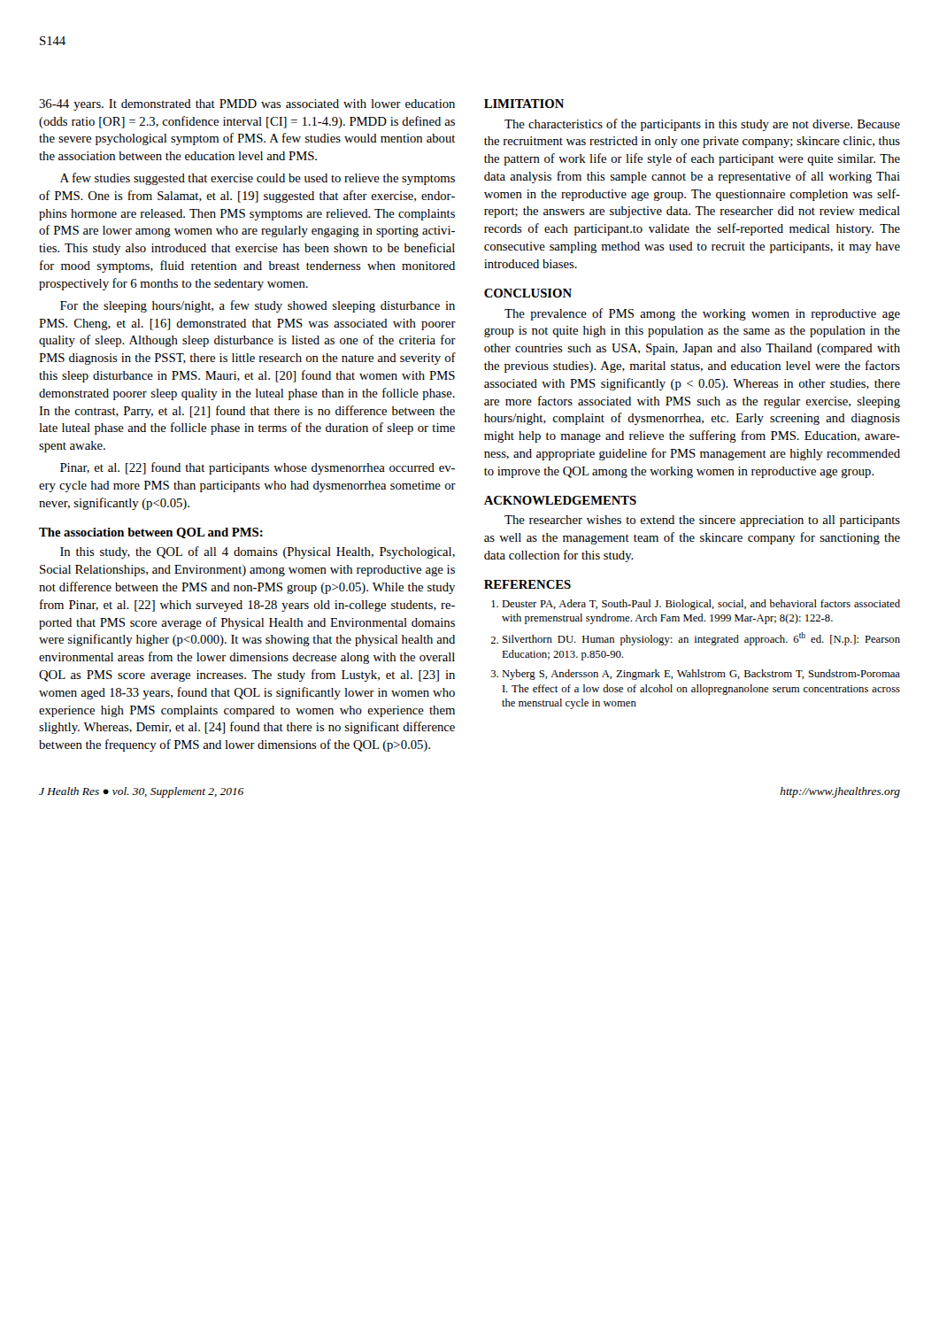S144
36-44 years. It demonstrated that PMDD was associated with lower education (odds ratio [OR] = 2.3, confidence interval [CI] = 1.1-4.9). PMDD is defined as the severe psychological symptom of PMS. A few studies would mention about the association between the education level and PMS.
A few studies suggested that exercise could be used to relieve the symptoms of PMS. One is from Salamat, et al. [19] suggested that after exercise, endorphins hormone are released. Then PMS symptoms are relieved. The complaints of PMS are lower among women who are regularly engaging in sporting activities. This study also introduced that exercise has been shown to be beneficial for mood symptoms, fluid retention and breast tenderness when monitored prospectively for 6 months to the sedentary women.
For the sleeping hours/night, a few study showed sleeping disturbance in PMS. Cheng, et al. [16] demonstrated that PMS was associated with poorer quality of sleep. Although sleep disturbance is listed as one of the criteria for PMS diagnosis in the PSST, there is little research on the nature and severity of this sleep disturbance in PMS. Mauri, et al. [20] found that women with PMS demonstrated poorer sleep quality in the luteal phase than in the follicle phase. In the contrast, Parry, et al. [21] found that there is no difference between the late luteal phase and the follicle phase in terms of the duration of sleep or time spent awake.
Pinar, et al. [22] found that participants whose dysmenorrhea occurred every cycle had more PMS than participants who had dysmenorrhea sometime or never, significantly (p<0.05).
The association between QOL and PMS:
In this study, the QOL of all 4 domains (Physical Health, Psychological, Social Relationships, and Environment) among women with reproductive age is not difference between the PMS and non-PMS group (p>0.05). While the study from Pinar, et al. [22] which surveyed 18-28 years old in-college students, reported that PMS score average of Physical Health and Environmental domains were significantly higher (p<0.000). It was showing that the physical health and environmental areas from the lower dimensions decrease along with the overall QOL as PMS score average increases. The study from Lustyk, et al. [23] in women aged 18-33 years, found that QOL is significantly lower in women who experience high PMS complaints compared to women who experience them slightly. Whereas, Demir, et al. [24] found that there is no significant difference between the frequency of PMS and lower dimensions of the QOL (p>0.05).
LIMITATION
The characteristics of the participants in this study are not diverse. Because the recruitment was restricted in only one private company; skincare clinic, thus the pattern of work life or life style of each participant were quite similar. The data analysis from this sample cannot be a representative of all working Thai women in the reproductive age group. The questionnaire completion was self-report; the answers are subjective data. The researcher did not review medical records of each participant.to validate the self-reported medical history. The consecutive sampling method was used to recruit the participants, it may have introduced biases.
CONCLUSION
The prevalence of PMS among the working women in reproductive age group is not quite high in this population as the same as the population in the other countries such as USA, Spain, Japan and also Thailand (compared with the previous studies). Age, marital status, and education level were the factors associated with PMS significantly (p < 0.05). Whereas in other studies, there are more factors associated with PMS such as the regular exercise, sleeping hours/night, complaint of dysmenorrhea, etc. Early screening and diagnosis might help to manage and relieve the suffering from PMS. Education, awareness, and appropriate guideline for PMS management are highly recommended to improve the QOL among the working women in reproductive age group.
ACKNOWLEDGEMENTS
The researcher wishes to extend the sincere appreciation to all participants as well as the management team of the skincare company for sanctioning the data collection for this study.
REFERENCES
Deuster PA, Adera T, South-Paul J. Biological, social, and behavioral factors associated with premenstrual syndrome. Arch Fam Med. 1999 Mar-Apr; 8(2): 122-8.
Silverthorn DU. Human physiology: an integrated approach. 6th ed. [N.p.]: Pearson Education; 2013. p.850-90.
Nyberg S, Andersson A, Zingmark E, Wahlstrom G, Backstrom T, Sundstrom-Poromaa I. The effect of a low dose of alcohol on allopregnanolone serum concentrations across the menstrual cycle in women
J Health Res ● vol. 30, Supplement 2, 2016
http://www.jhealthres.org